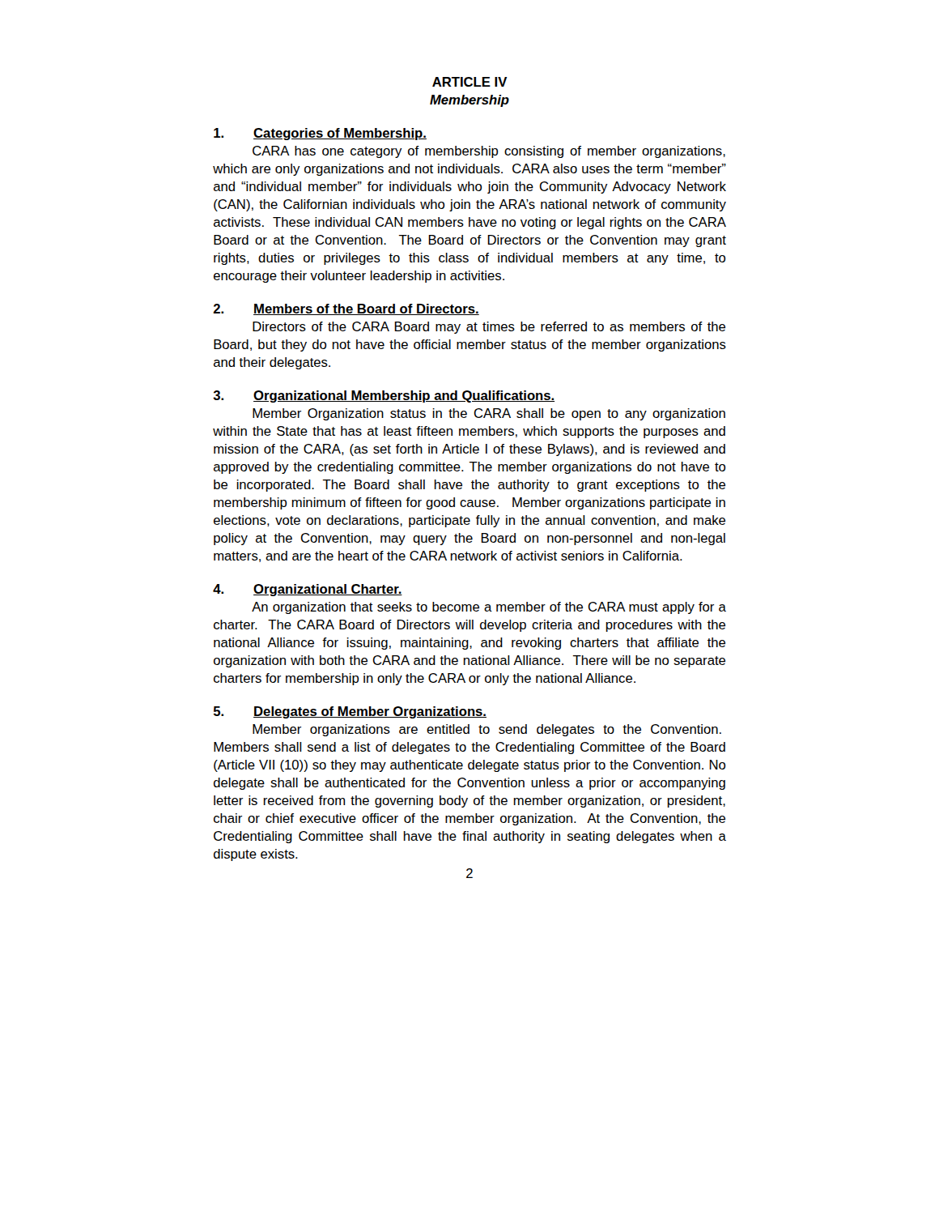ARTICLE IVMembership
1. Categories of Membership.
CARA has one category of membership consisting of member organizations, which are only organizations and not individuals. CARA also uses the term “member” and “individual member” for individuals who join the Community Advocacy Network (CAN), the Californian individuals who join the ARA’s national network of community activists. These individual CAN members have no voting or legal rights on the CARA Board or at the Convention. The Board of Directors or the Convention may grant rights, duties or privileges to this class of individual members at any time, to encourage their volunteer leadership in activities.
2. Members of the Board of Directors.
Directors of the CARA Board may at times be referred to as members of the Board, but they do not have the official member status of the member organizations and their delegates.
3. Organizational Membership and Qualifications.
Member Organization status in the CARA shall be open to any organization within the State that has at least fifteen members, which supports the purposes and mission of the CARA, (as set forth in Article I of these Bylaws), and is reviewed and approved by the credentialing committee. The member organizations do not have to be incorporated. The Board shall have the authority to grant exceptions to the membership minimum of fifteen for good cause. Member organizations participate in elections, vote on declarations, participate fully in the annual convention, and make policy at the Convention, may query the Board on non-personnel and non-legal matters, and are the heart of the CARA network of activist seniors in California.
4. Organizational Charter.
An organization that seeks to become a member of the CARA must apply for a charter. The CARA Board of Directors will develop criteria and procedures with the national Alliance for issuing, maintaining, and revoking charters that affiliate the organization with both the CARA and the national Alliance. There will be no separate charters for membership in only the CARA or only the national Alliance.
5. Delegates of Member Organizations.
Member organizations are entitled to send delegates to the Convention. Members shall send a list of delegates to the Credentialing Committee of the Board (Article VII (10)) so they may authenticate delegate status prior to the Convention. No delegate shall be authenticated for the Convention unless a prior or accompanying letter is received from the governing body of the member organization, or president, chair or chief executive officer of the member organization. At the Convention, the Credentialing Committee shall have the final authority in seating delegates when a dispute exists.
2